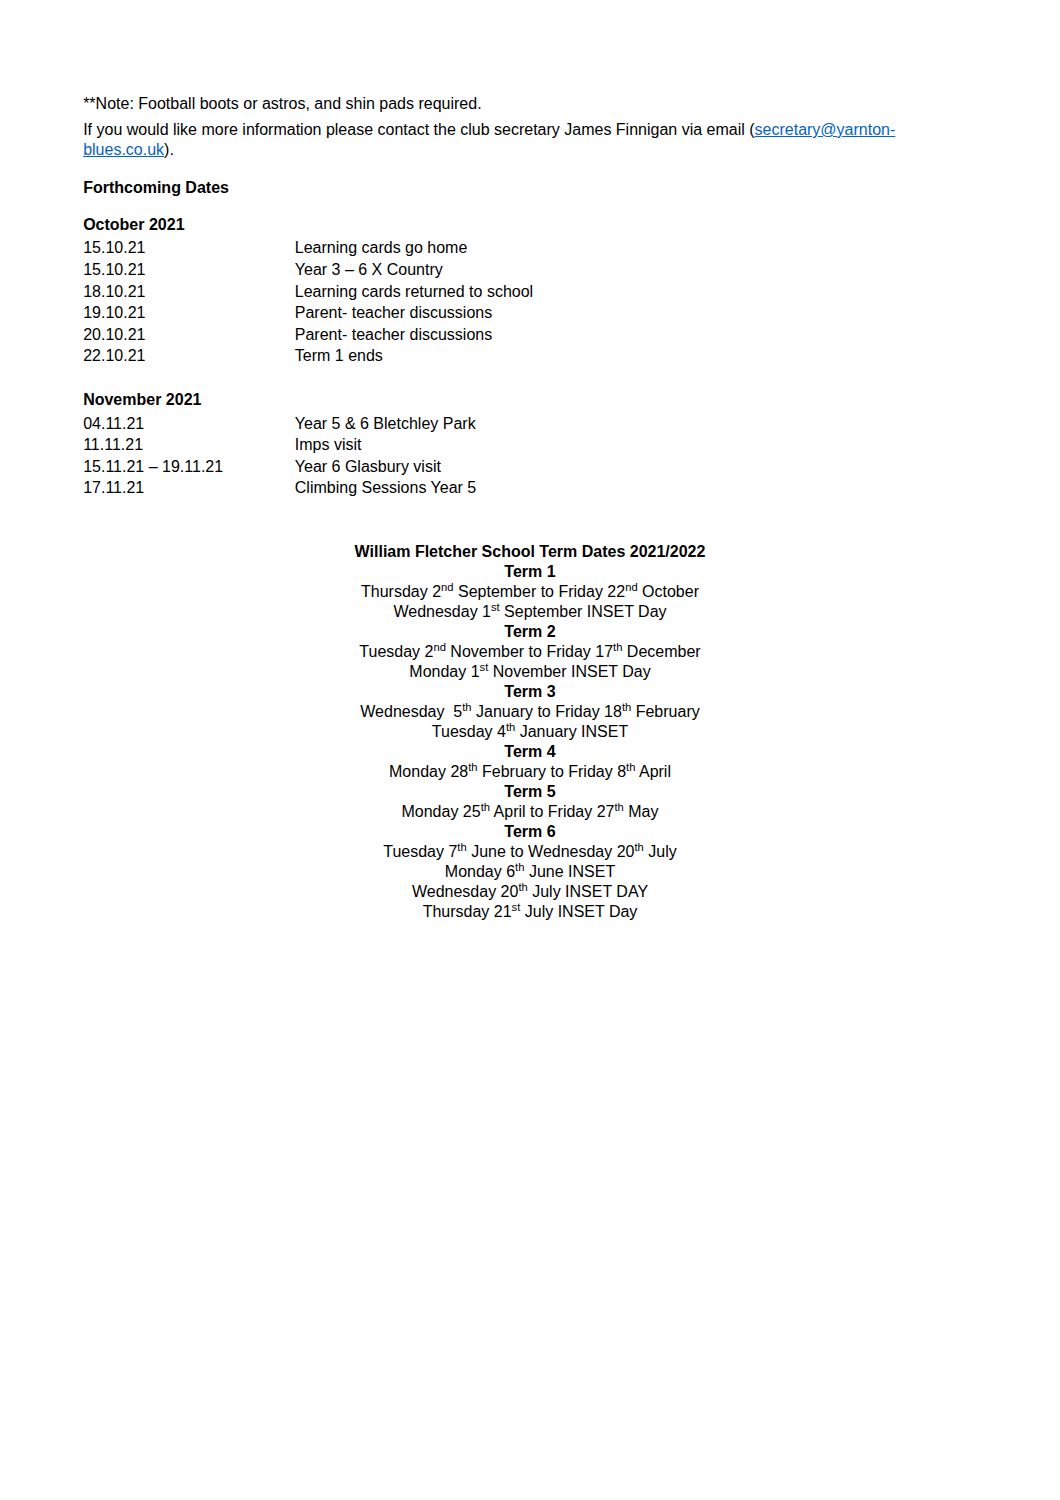**Note: Football boots or astros, and shin pads required.
If you would like more information please contact the club secretary James Finnigan via email (secretary@yarnton-blues.co.uk).
Forthcoming Dates
October 2021
| 15.10.21 | Learning cards go home |
| 15.10.21 | Year 3 – 6 X Country |
| 18.10.21 | Learning cards returned to school |
| 19.10.21 | Parent- teacher discussions |
| 20.10.21 | Parent- teacher discussions |
| 22.10.21 | Term 1 ends |
November 2021
| 04.11.21 | Year 5 & 6 Bletchley Park |
| 11.11.21 | Imps visit |
| 15.11.21 – 19.11.21 | Year 6 Glasbury visit |
| 17.11.21 | Climbing Sessions Year 5 |
William Fletcher School Term Dates 2021/2022
Term 1
Thursday 2nd September to Friday 22nd October
Wednesday 1st September INSET Day
Term 2
Tuesday 2nd November to Friday 17th December
Monday 1st November INSET Day
Term 3
Wednesday 5th January to Friday 18th February
Tuesday 4th January INSET
Term 4
Monday 28th February to Friday 8th April
Term 5
Monday 25th April to Friday 27th May
Term 6
Tuesday 7th June to Wednesday 20th July
Monday 6th June INSET
Wednesday 20th July INSET DAY
Thursday 21st July INSET Day